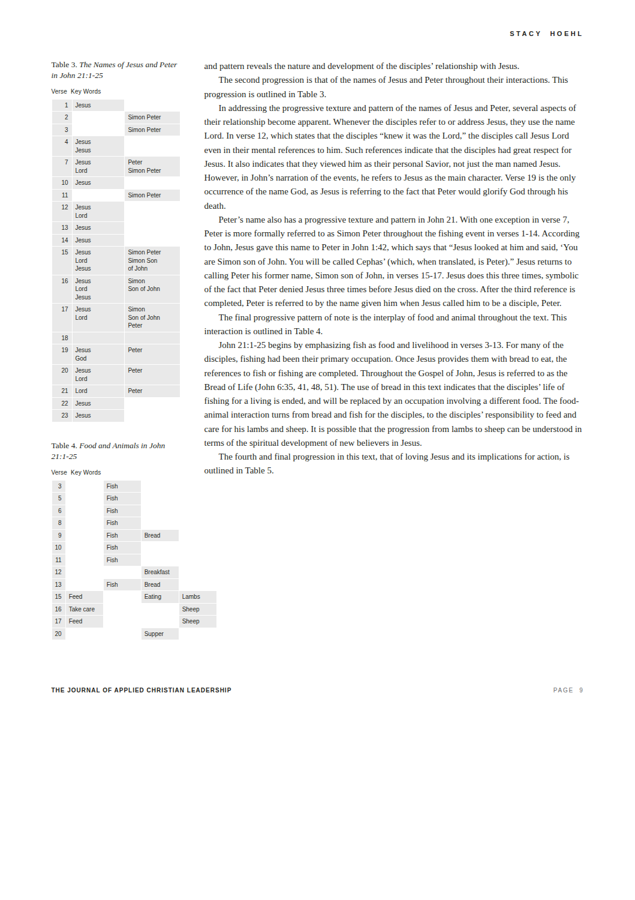Stacy Hoehl
Table 3. The Names of Jesus and Peter in John 21:1-25
Verse Key Words
| 1 | Jesus | |
| 2 | | Simon Peter |
| 3 | | Simon Peter |
| 4 | Jesus Jesus | |
| 7 | Jesus Lord | Peter Simon Peter |
| 10 | Jesus | |
| 11 | | Simon Peter |
| 12 | Jesus Lord | |
| 13 | Jesus | |
| 14 | Jesus | |
| 15 | Jesus Lord Jesus | Simon Peter Simon Son of John |
| 16 | Jesus Lord Jesus | Simon Son of John |
| 17 | Jesus Lord | Simon Son of John Peter |
| 18 | | |
| 19 | Jesus God | Peter |
| 20 | Jesus Lord | Peter |
| 21 | Lord | Peter |
| 22 | Jesus | |
| 23 | Jesus | |
Table 4. Food and Animals in John 21:1-25
Verse Key Words
| 3 | | Fish | | |
| 5 | | Fish | | |
| 6 | | Fish | | |
| 8 | | Fish | | |
| 9 | | Fish | Bread | |
| 10 | | Fish | | |
| 11 | | Fish | | |
| 12 | | | Breakfast | |
| 13 | | Fish | Bread | |
| 15 | Feed | | Eating | Lambs |
| 16 | Take care | | | Sheep |
| 17 | Feed | | | Sheep |
| 20 | | | Supper | |
and pattern reveals the nature and development of the disciples’ relationship with Jesus.
The second progression is that of the names of Jesus and Peter throughout their interactions. This progression is outlined in Table 3.
In addressing the progressive texture and pattern of the names of Jesus and Peter, several aspects of their relationship become apparent. Whenever the disciples refer to or address Jesus, they use the name Lord. In verse 12, which states that the disciples “knew it was the Lord,” the disciples call Jesus Lord even in their mental references to him. Such references indicate that the disciples had great respect for Jesus. It also indicates that they viewed him as their personal Savior, not just the man named Jesus. However, in John’s narration of the events, he refers to Jesus as the main character. Verse 19 is the only occurrence of the name God, as Jesus is referring to the fact that Peter would glorify God through his death.
Peter’s name also has a progressive texture and pattern in John 21. With one exception in verse 7, Peter is more formally referred to as Simon Peter throughout the fishing event in verses 1-14. According to John, Jesus gave this name to Peter in John 1:42, which says that “Jesus looked at him and said, ‘You are Simon son of John. You will be called Cephas’ (which, when translated, is Peter).” Jesus returns to calling Peter his former name, Simon son of John, in verses 15-17. Jesus does this three times, symbolic of the fact that Peter denied Jesus three times before Jesus died on the cross. After the third reference is completed, Peter is referred to by the name given him when Jesus called him to be a disciple, Peter.
The final progressive pattern of note is the interplay of food and animal throughout the text. This interaction is outlined in Table 4.
John 21:1-25 begins by emphasizing fish as food and livelihood in verses 3-13. For many of the disciples, fishing had been their primary occupation. Once Jesus provides them with bread to eat, the references to fish or fishing are completed. Throughout the Gospel of John, Jesus is referred to as the Bread of Life (John 6:35, 41, 48, 51). The use of bread in this text indicates that the disciples’ life of fishing for a living is ended, and will be replaced by an occupation involving a different food. The food-animal interaction turns from bread and fish for the disciples, to the disciples’ responsibility to feed and care for his lambs and sheep. It is possible that the progression from lambs to sheep can be understood in terms of the spiritual development of new believers in Jesus.
The fourth and final progression in this text, that of loving Jesus and its implications for action, is outlined in Table 5.
THE JOURNAL OF APPLIED CHRISTIAN LEADERSHIP PAGE 9